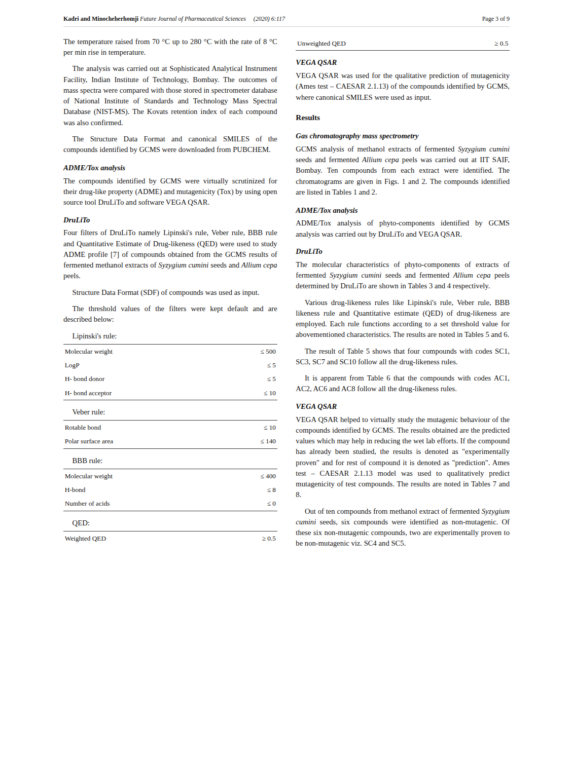Kadri and Minocheherhomji Future Journal of Pharmaceutical Sciences (2020) 6:117
Page 3 of 9
The temperature raised from 70 °C up to 280 °C with the rate of 8 °C per min rise in temperature.
The analysis was carried out at Sophisticated Analytical Instrument Facility, Indian Institute of Technology, Bombay. The outcomes of mass spectra were compared with those stored in spectrometer database of National Institute of Standards and Technology Mass Spectral Database (NIST-MS). The Kovats retention index of each compound was also confirmed.
The Structure Data Format and canonical SMILES of the compounds identified by GCMS were downloaded from PUBCHEM.
ADME/Tox analysis
The compounds identified by GCMS were virtually scrutinized for their drug-like property (ADME) and mutagenicity (Tox) by using open source tool DruLiTo and software VEGA QSAR.
DruLiTo
Four filters of DruLiTo namely Lipinski's rule, Veber rule, BBB rule and Quantitative Estimate of Drug-likeness (QED) were used to study ADME profile [7] of compounds obtained from the GCMS results of fermented methanol extracts of Syzygium cumini seeds and Allium cepa peels.
Structure Data Format (SDF) of compounds was used as input.
The threshold values of the filters were kept default and are described below:
Lipinski's rule:
| Molecular weight | ≤ 500 |
| LogP | ≤ 5 |
| H- bond donor | ≤ 5 |
| H- bond acceptor | ≤ 10 |
Veber rule:
| Rotable bond | ≤ 10 |
| Polar surface area | ≤ 140 |
BBB rule:
| Molecular weight | ≤ 400 |
| H-bond | ≤ 8 |
| Number of acids | ≤ 0 |
QED:
| Weighted QED | ≥ 0.5 |
| Unweighted QED | ≥ 0.5 |
VEGA QSAR
VEGA QSAR was used for the qualitative prediction of mutagenicity (Ames test – CAESAR 2.1.13) of the compounds identified by GCMS, where canonical SMILES were used as input.
Results
Gas chromatography mass spectrometry
GCMS analysis of methanol extracts of fermented Syzygium cumini seeds and fermented Allium cepa peels was carried out at IIT SAIF, Bombay. Ten compounds from each extract were identified. The chromatograms are given in Figs. 1 and 2. The compounds identified are listed in Tables 1 and 2.
ADME/Tox analysis
ADME/Tox analysis of phyto-components identified by GCMS analysis was carried out by DruLiTo and VEGA QSAR.
DruLiTo
The molecular characteristics of phyto-components of extracts of fermented Syzygium cumini seeds and fermented Allium cepa peels determined by DruLiTo are shown in Tables 3 and 4 respectively.
Various drug-likeness rules like Lipinski's rule, Veber rule, BBB likeness rule and Quantitative estimate (QED) of drug-likeness are employed. Each rule functions according to a set threshold value for abovementioned characteristics. The results are noted in Tables 5 and 6.
The result of Table 5 shows that four compounds with codes SC1, SC3, SC7 and SC10 follow all the drug-likeness rules.
It is apparent from Table 6 that the compounds with codes AC1, AC2, AC6 and AC8 follow all the drug-likeness rules.
VEGA QSAR
VEGA QSAR helped to virtually study the mutagenic behaviour of the compounds identified by GCMS. The results obtained are the predicted values which may help in reducing the wet lab efforts. If the compound has already been studied, the results is denoted as "experimentally proven" and for rest of compound it is denoted as "prediction". Ames test – CAESAR 2.1.13 model was used to qualitatively predict mutagenicity of test compounds. The results are noted in Tables 7 and 8.
Out of ten compounds from methanol extract of fermented Syzygium cumini seeds, six compounds were identified as non-mutagenic. Of these six non-mutagenic compounds, two are experimentally proven to be non-mutagenic viz. SC4 and SC5.